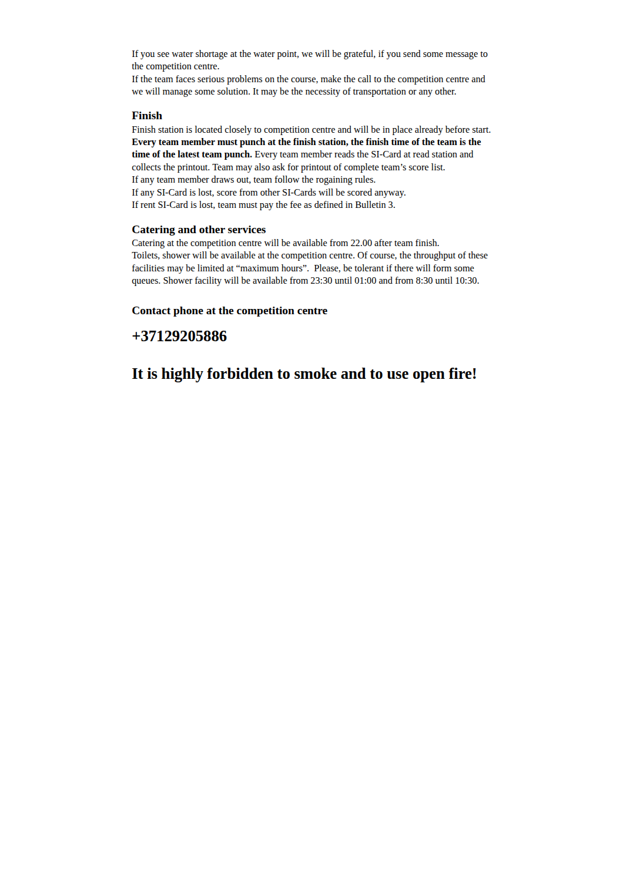If you see water shortage at the water point, we will be grateful, if you send some message to the competition centre.
If the team faces serious problems on the course, make the call to the competition centre and we will manage some solution. It may be the necessity of transportation or any other.
Finish
Finish station is located closely to competition centre and will be in place already before start.
Every team member must punch at the finish station, the finish time of the team is the time of the latest team punch. Every team member reads the SI-Card at read station and collects the printout. Team may also ask for printout of complete team’s score list.
If any team member draws out, team follow the rogaining rules.
If any SI-Card is lost, score from other SI-Cards will be scored anyway.
If rent SI-Card is lost, team must pay the fee as defined in Bulletin 3.
Catering and other services
Catering at the competition centre will be available from 22.00 after team finish.
Toilets, shower will be available at the competition centre. Of course, the throughput of these facilities may be limited at “maximum hours”. Please, be tolerant if there will form some queues. Shower facility will be available from 23:30 until 01:00 and from 8:30 until 10:30.
Contact phone at the competition centre
+37129205886
It is highly forbidden to smoke and to use open fire!